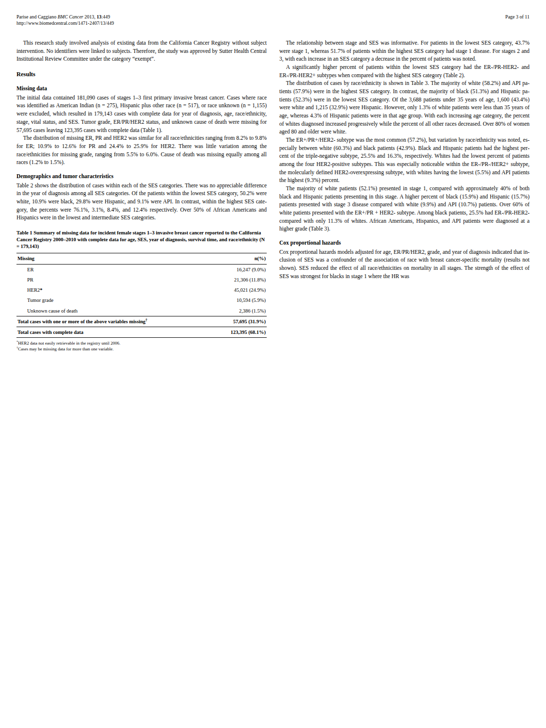Parise and Caggiano BMC Cancer 2013, 13:449
http://www.biomedcentral.com/1471-2407/13/449
Page 3 of 11
This research study involved analysis of existing data from the California Cancer Registry without subject intervention. No identifiers were linked to subjects. Therefore, the study was approved by Sutter Health Central Institutional Review Committee under the category “exempt”.
Results
Missing data
The initial data contained 181,090 cases of stages 1–3 first primary invasive breast cancer. Cases where race was identified as American Indian (n = 275), Hispanic plus other race (n = 517), or race unknown (n = 1,155) were excluded, which resulted in 179,143 cases with complete data for year of diagnosis, age, race/ethnicity, stage, vital status, and SES. Tumor grade, ER/PR/HER2 status, and unknown cause of death were missing for 57,695 cases leaving 123,395 cases with complete data (Table 1).
The distribution of missing ER, PR and HER2 was similar for all race/ethnicities ranging from 8.2% to 9.8% for ER; 10.9% to 12.6% for PR and 24.4% to 25.9% for HER2. There was little variation among the race/ethnicities for missing grade, ranging from 5.5% to 6.0%. Cause of death was missing equally among all races (1.2% to 1.5%).
Demographics and tumor characteristics
Table 2 shows the distribution of cases within each of the SES categories. There was no appreciable difference in the year of diagnosis among all SES categories. Of the patients within the lowest SES category, 50.2% were white, 10.9% were black, 29.8% were Hispanic, and 9.1% were API. In contrast, within the highest SES category, the percents were 76.1%, 3.1%, 8.4%, and 12.4% respectively. Over 50% of African Americans and Hispanics were in the lowest and intermediate SES categories.
Table 1 Summary of missing data for incident female stages 1–3 invasive breast cancer reported to the California Cancer Registry 2000–2010 with complete data for age, SES, year of diagnosis, survival time, and race/ethnicity (N = 179,143)
| Missing | n(%) |
| --- | --- |
| ER | 16,247 (9.0%) |
| PR | 21,306 (11.8%) |
| HER2 * | 45,021 (24.9%) |
| Tumor grade | 10,594 (5.9%) |
| Unknown cause of death | 2,386 (1.5%) |
| Total cases with one or more of the above variables missing † | 57,695 (31.9%) |
| Total cases with complete data | 123,395 (68.1%) |
*HER2 data not easily retrievable in the registry until 2006.
†Cases may be missing data for more than one variable.
The relationship between stage and SES was informative. For patients in the lowest SES category, 43.7% were stage 1, whereas 51.7% of patients within the highest SES category had stage 1 disease. For stages 2 and 3, with each increase in an SES category a decrease in the percent of patients was noted.
A significantly higher percent of patients within the lowest SES category had the ER-/PR-HER2- and ER-/PR-HER2+ subtypes when compared with the highest SES category (Table 2).
The distribution of cases by race/ethnicity is shown in Table 3. The majority of white (58.2%) and API patients (57.9%) were in the highest SES category. In contrast, the majority of black (51.3%) and Hispanic patients (52.3%) were in the lowest SES category. Of the 3,688 patients under 35 years of age, 1,600 (43.4%) were white and 1,215 (32.9%) were Hispanic. However, only 1.3% of white patients were less than 35 years of age, whereas 4.3% of Hispanic patients were in that age group. With each increasing age category, the percent of whites diagnosed increased progressively while the percent of all other races decreased. Over 80% of women aged 80 and older were white.
The ER+/PR+/HER2- subtype was the most common (57.2%), but variation by race/ethnicity was noted, especially between white (60.3%) and black patients (42.9%). Black and Hispanic patients had the highest percent of the triple-negative subtype, 25.5% and 16.3%, respectively. Whites had the lowest percent of patients among the four HER2-positive subtypes. This was especially noticeable within the ER-/PR-/HER2+ subtype, the molecularly defined HER2-overexpressing subtype, with whites having the lowest (5.5%) and API patients the highest (9.3%) percent.
The majority of white patients (52.1%) presented in stage 1, compared with approximately 40% of both black and Hispanic patients presenting in this stage. A higher percent of black (15.9%) and Hispanic (15.7%) patients presented with stage 3 disease compared with white (9.9%) and API (10.7%) patients. Over 60% of white patients presented with the ER+/PR + HER2- subtype. Among black patients, 25.5% had ER-/PR-HER2- compared with only 11.3% of whites. African Americans, Hispanics, and API patients were diagnosed at a higher grade (Table 3).
Cox proportional hazards
Cox proportional hazards models adjusted for age, ER/PR/HER2, grade, and year of diagnosis indicated that inclusion of SES was a confounder of the association of race with breast cancer-specific mortality (results not shown). SES reduced the effect of all race/ethnicities on mortality in all stages. The strength of the effect of SES was strongest for blacks in stage 1 where the HR was